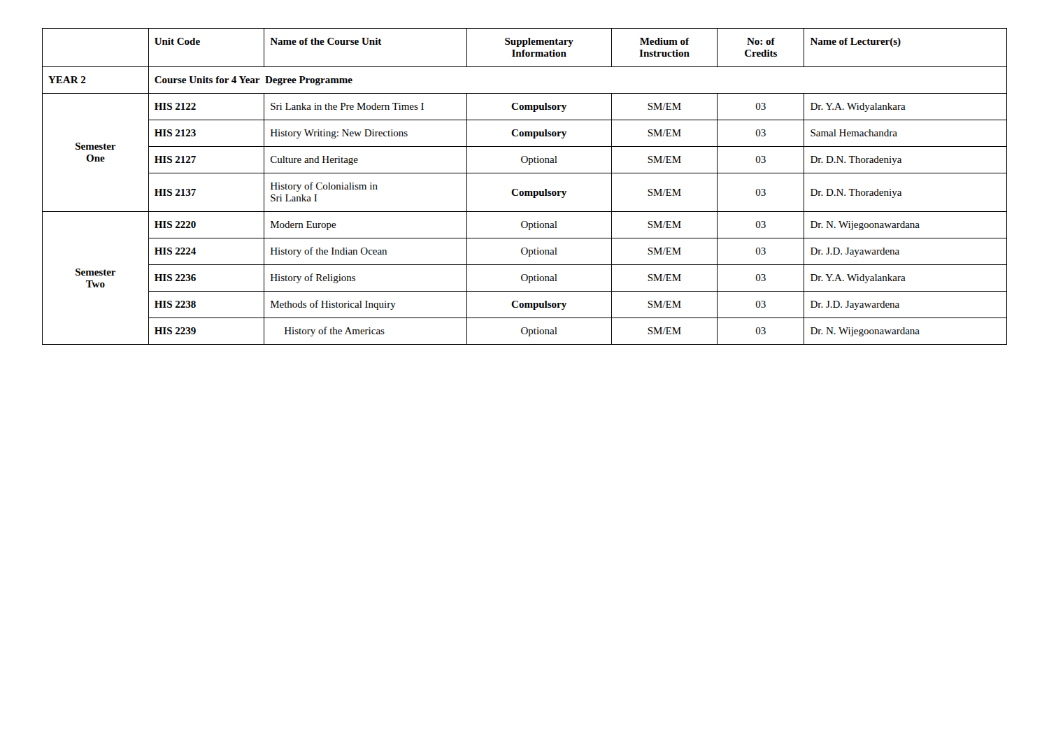| | Unit Code | Name of the Course Unit | Supplementary Information | Medium of Instruction | No: of Credits | Name of Lecturer(s) |
| --- | --- | --- | --- | --- | --- | --- |
| YEAR 2 | Course Units for 4 Year Degree Programme |
| Semester One | HIS 2122 | Sri Lanka in the Pre Modern Times I | Compulsory | SM/EM | 03 | Dr. Y.A. Widyalankara |
| HIS 2123 | History Writing: New Directions | Compulsory | SM/EM | 03 | Samal Hemachandra |
| HIS 2127 | Culture and Heritage | Optional | SM/EM | 03 | Dr. D.N. Thoradeniya |
| HIS 2137 | History of Colonialism in Sri Lanka I | Compulsory | SM/EM | 03 | Dr. D.N. Thoradeniya |
| Semester Two | HIS 2220 | Modern Europe | Optional | SM/EM | 03 | Dr. N. Wijegoonawardana |
| HIS 2224 | History of the Indian Ocean | Optional | SM/EM | 03 | Dr. J.D. Jayawardena |
| HIS 2236 | History of Religions | Optional | SM/EM | 03 | Dr. Y.A. Widyalankara |
| HIS 2238 | Methods of Historical Inquiry | Compulsory | SM/EM | 03 | Dr. J.D. Jayawardena |
| HIS 2239 | History of the Americas | Optional | SM/EM | 03 | Dr. N. Wijegoonawardana |